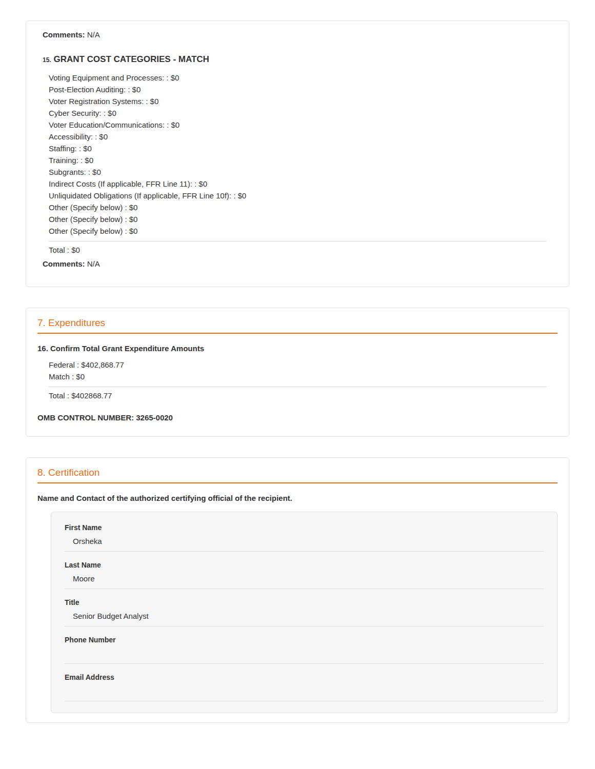Comments: N/A
15. GRANT COST CATEGORIES - MATCH
Voting Equipment and Processes: : $0
Post-Election Auditing: : $0
Voter Registration Systems: : $0
Cyber Security: : $0
Voter Education/Communications: : $0
Accessibility: : $0
Staffing: : $0
Training: : $0
Subgrants: : $0
Indirect Costs (If applicable, FFR Line 11): : $0
Unliquidated Obligations (If applicable, FFR Line 10f): : $0
Other (Specify below) : $0
Other (Specify below) : $0
Other (Specify below) : $0
Total : $0
Comments: N/A
7. Expenditures
16. Confirm Total Grant Expenditure Amounts
Federal : $402,868.77
Match : $0
Total : $402868.77
OMB CONTROL NUMBER: 3265-0020
8. Certification
Name and Contact of the authorized certifying official of the recipient.
First Name
Orsheka
Last Name
Moore
Title
Senior Budget Analyst
Phone Number
Email Address